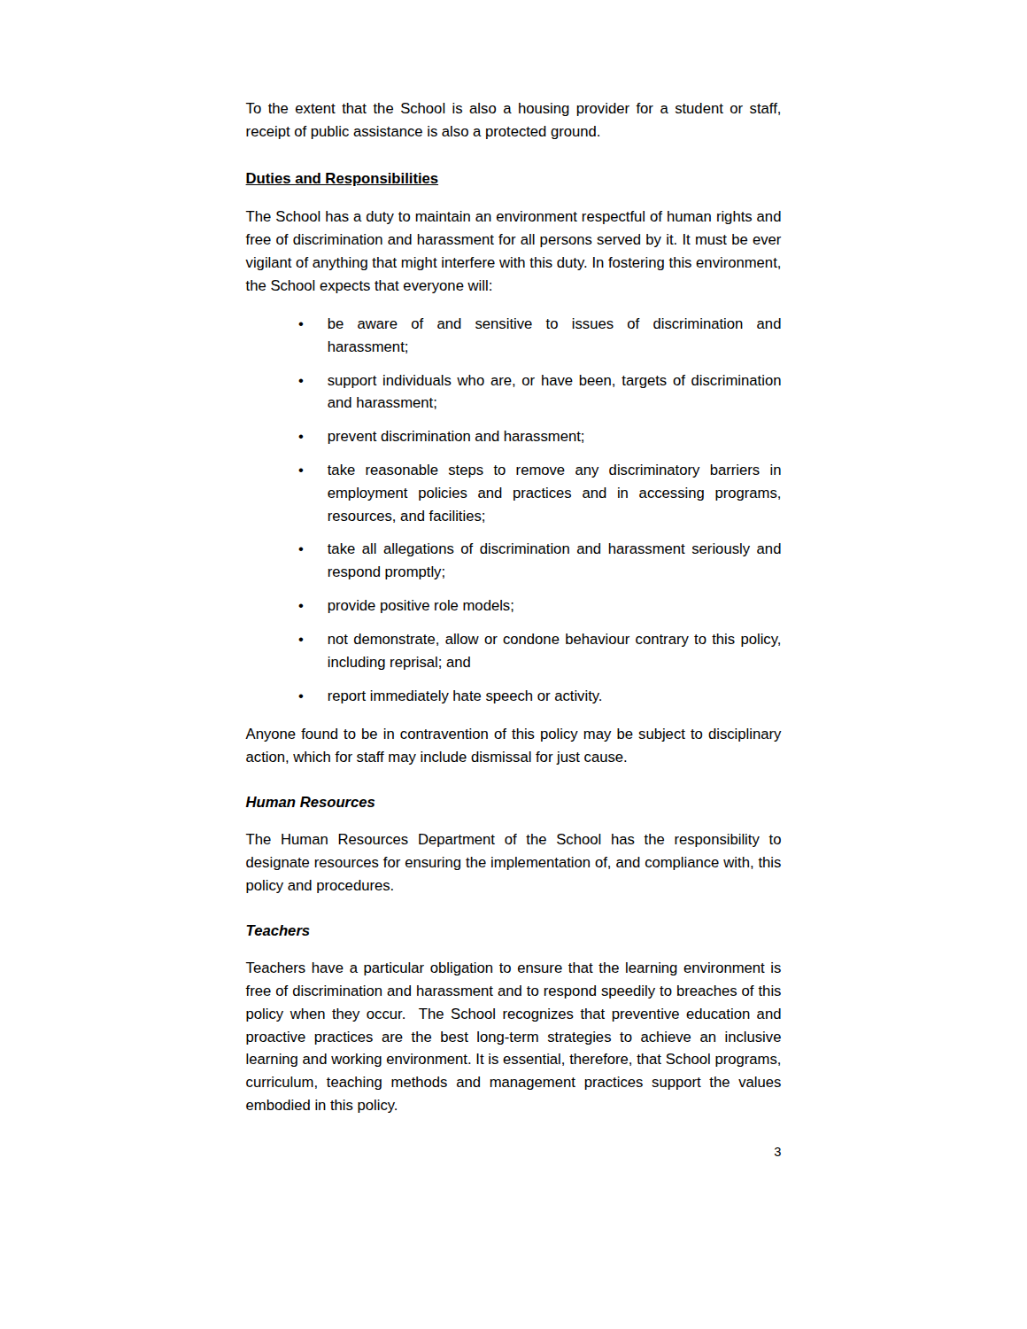To the extent that the School is also a housing provider for a student or staff, receipt of public assistance is also a protected ground.
Duties and Responsibilities
The School has a duty to maintain an environment respectful of human rights and free of discrimination and harassment for all persons served by it. It must be ever vigilant of anything that might interfere with this duty. In fostering this environment, the School expects that everyone will:
be aware of and sensitive to issues of discrimination and harassment;
support individuals who are, or have been, targets of discrimination and harassment;
prevent discrimination and harassment;
take reasonable steps to remove any discriminatory barriers in employment policies and practices and in accessing programs, resources, and facilities;
take all allegations of discrimination and harassment seriously and respond promptly;
provide positive role models;
not demonstrate, allow or condone behaviour contrary to this policy, including reprisal; and
report immediately hate speech or activity.
Anyone found to be in contravention of this policy may be subject to disciplinary action, which for staff may include dismissal for just cause.
Human Resources
The Human Resources Department of the School has the responsibility to designate resources for ensuring the implementation of, and compliance with, this policy and procedures.
Teachers
Teachers have a particular obligation to ensure that the learning environment is free of discrimination and harassment and to respond speedily to breaches of this policy when they occur. The School recognizes that preventive education and proactive practices are the best long-term strategies to achieve an inclusive learning and working environment. It is essential, therefore, that School programs, curriculum, teaching methods and management practices support the values embodied in this policy.
3